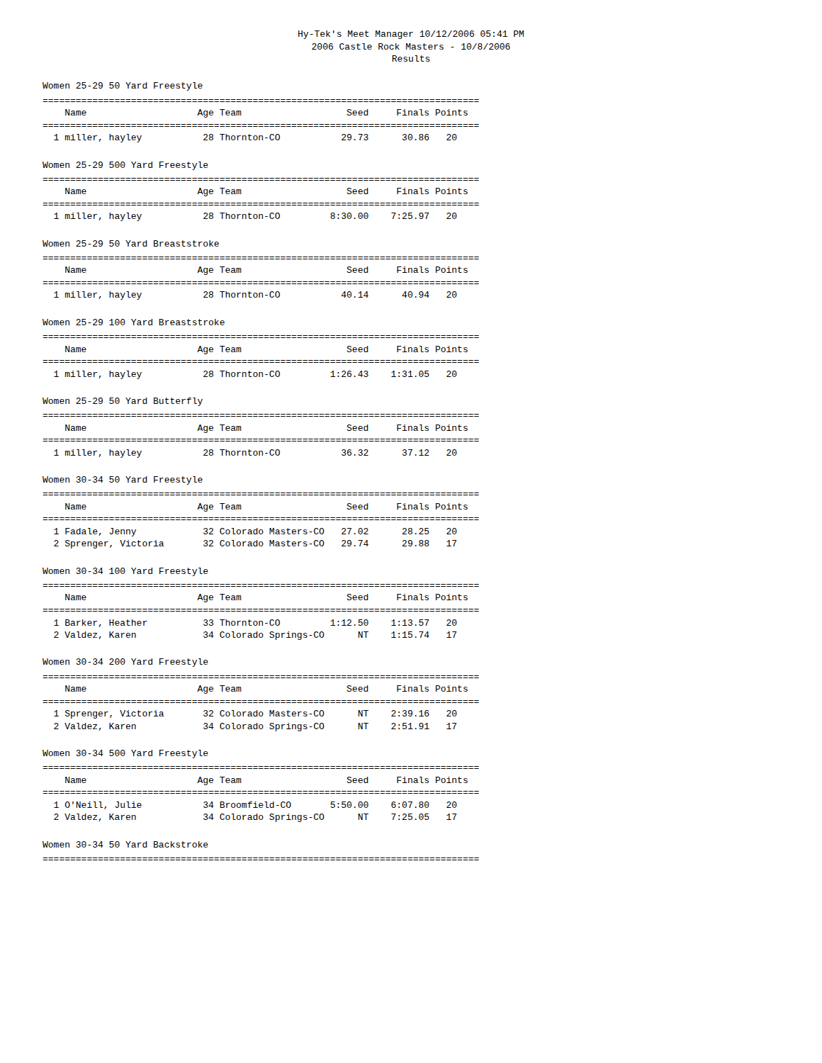Hy-Tek's Meet Manager 10/12/2006 05:41 PM
2006 Castle Rock Masters - 10/8/2006
Results
Women 25-29 50 Yard Freestyle
===============================================================================
    Name                    Age Team                   Seed     Finals Points
===============================================================================
  1 miller, hayley           28 Thornton-CO           29.73      30.86   20
Women 25-29 500 Yard Freestyle
===============================================================================
    Name                    Age Team                   Seed     Finals Points
===============================================================================
  1 miller, hayley           28 Thornton-CO         8:30.00    7:25.97   20
Women 25-29 50 Yard Breaststroke
===============================================================================
    Name                    Age Team                   Seed     Finals Points
===============================================================================
  1 miller, hayley           28 Thornton-CO           40.14      40.94   20
Women 25-29 100 Yard Breaststroke
===============================================================================
    Name                    Age Team                   Seed     Finals Points
===============================================================================
  1 miller, hayley           28 Thornton-CO         1:26.43    1:31.05   20
Women 25-29 50 Yard Butterfly
===============================================================================
    Name                    Age Team                   Seed     Finals Points
===============================================================================
  1 miller, hayley           28 Thornton-CO           36.32      37.12   20
Women 30-34 50 Yard Freestyle
===============================================================================
    Name                    Age Team                   Seed     Finals Points
===============================================================================
  1 Fadale, Jenny            32 Colorado Masters-CO   27.02      28.25   20
  2 Sprenger, Victoria       32 Colorado Masters-CO   29.74      29.88   17
Women 30-34 100 Yard Freestyle
===============================================================================
    Name                    Age Team                   Seed     Finals Points
===============================================================================
  1 Barker, Heather          33 Thornton-CO         1:12.50    1:13.57   20
  2 Valdez, Karen            34 Colorado Springs-CO      NT    1:15.74   17
Women 30-34 200 Yard Freestyle
===============================================================================
    Name                    Age Team                   Seed     Finals Points
===============================================================================
  1 Sprenger, Victoria       32 Colorado Masters-CO      NT    2:39.16   20
  2 Valdez, Karen            34 Colorado Springs-CO      NT    2:51.91   17
Women 30-34 500 Yard Freestyle
===============================================================================
    Name                    Age Team                   Seed     Finals Points
===============================================================================
  1 O'Neill, Julie           34 Broomfield-CO       5:50.00    6:07.80   20
  2 Valdez, Karen            34 Colorado Springs-CO      NT    7:25.05   17
Women 30-34 50 Yard Backstroke
===============================================================================